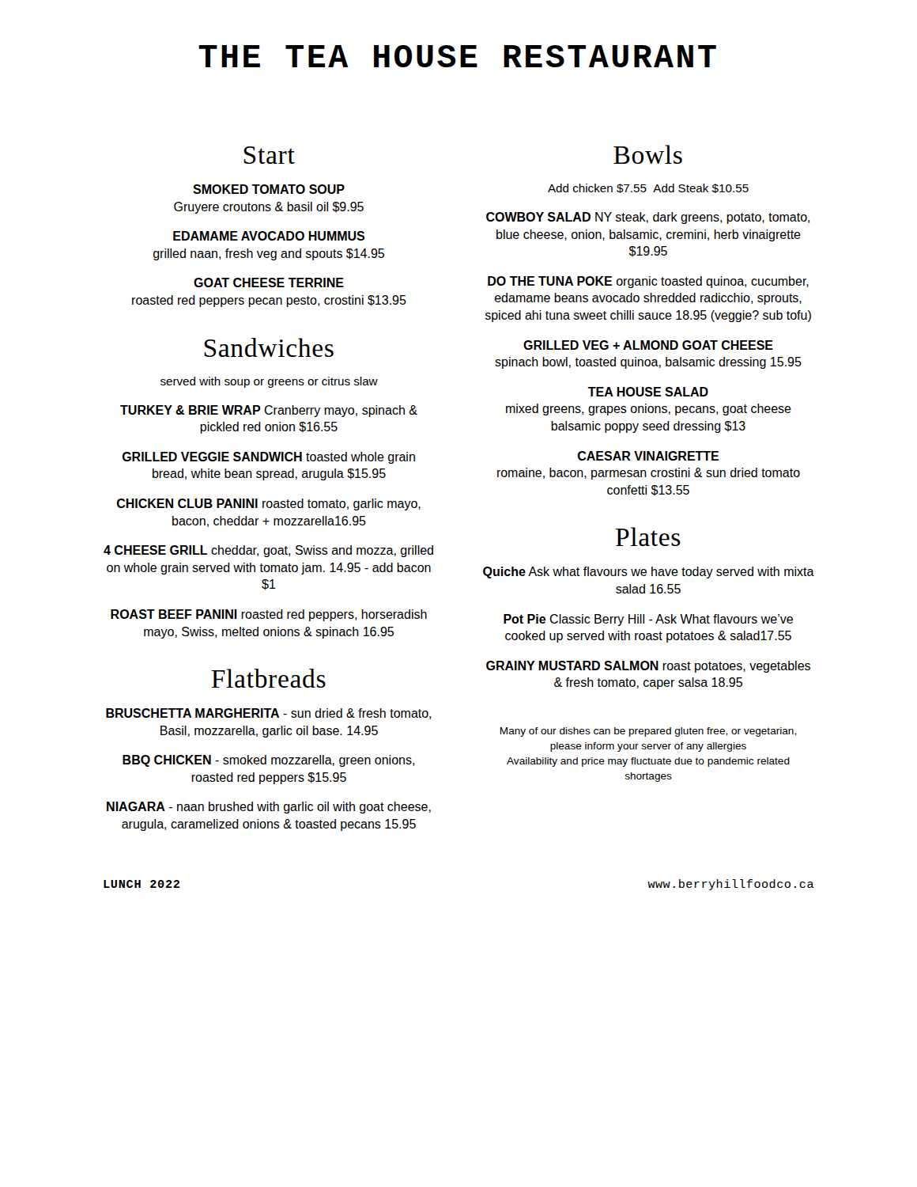The Tea House Restaurant
Start
Smoked Tomato Soup
Gruyere croutons & basil oil $9.95
Edamame Avocado Hummus
grilled naan, fresh veg and spouts $14.95
Goat Cheese Terrine
roasted red peppers pecan pesto, crostini $13.95
Sandwiches
served with soup or greens or citrus slaw
Turkey & Brie Wrap Cranberry mayo, spinach & pickled red onion $16.55
Grilled Veggie Sandwich toasted whole grain bread, white bean spread, arugula $15.95
Chicken Club Panini roasted tomato, garlic mayo, bacon, cheddar + mozzarella16.95
4 Cheese Grill cheddar, goat, Swiss and mozza, grilled on whole grain served with tomato jam. 14.95 - add bacon $1
Roast Beef Panini roasted red peppers, horseradish mayo, Swiss, melted onions & spinach 16.95
Flatbreads
Bruschetta Margherita - sun dried & fresh tomato, Basil, mozzarella, garlic oil base. 14.95
BBQ Chicken - smoked mozzarella, green onions, roasted red peppers $15.95
Niagara - naan brushed with garlic oil with goat cheese, arugula, caramelized onions & toasted pecans 15.95
Bowls
Add chicken $7.55 Add Steak $10.55
Cowboy Salad NY steak, dark greens, potato, tomato, blue cheese, onion, balsamic, cremini, herb vinaigrette $19.95
Do The Tuna Poke organic toasted quinoa, cucumber, edamame beans avocado shredded radicchio, sprouts, spiced ahi tuna sweet chilli sauce 18.95 (veggie? sub tofu)
Grilled Veg + Almond Goat Cheese
spinach bowl, toasted quinoa, balsamic dressing 15.95
Tea House Salad
mixed greens, grapes onions, pecans, goat cheese balsamic poppy seed dressing $13
Caesar Vinaigrette
romaine, bacon, parmesan crostini & sun dried tomato confetti $13.55
Plates
Quiche Ask what flavours we have today served with mixta salad 16.55
Pot Pie Classic Berry Hill - Ask What flavours we’ve cooked up served with roast potatoes & salad17.55
Grainy Mustard Salmon roast potatoes, vegetables & fresh tomato, caper salsa 18.95
Many of our dishes can be prepared gluten free, or vegetarian, please inform your server of any allergies
Availability and price may fluctuate due to pandemic related shortages
Lunch 2022
www.berryhillfoodco.ca